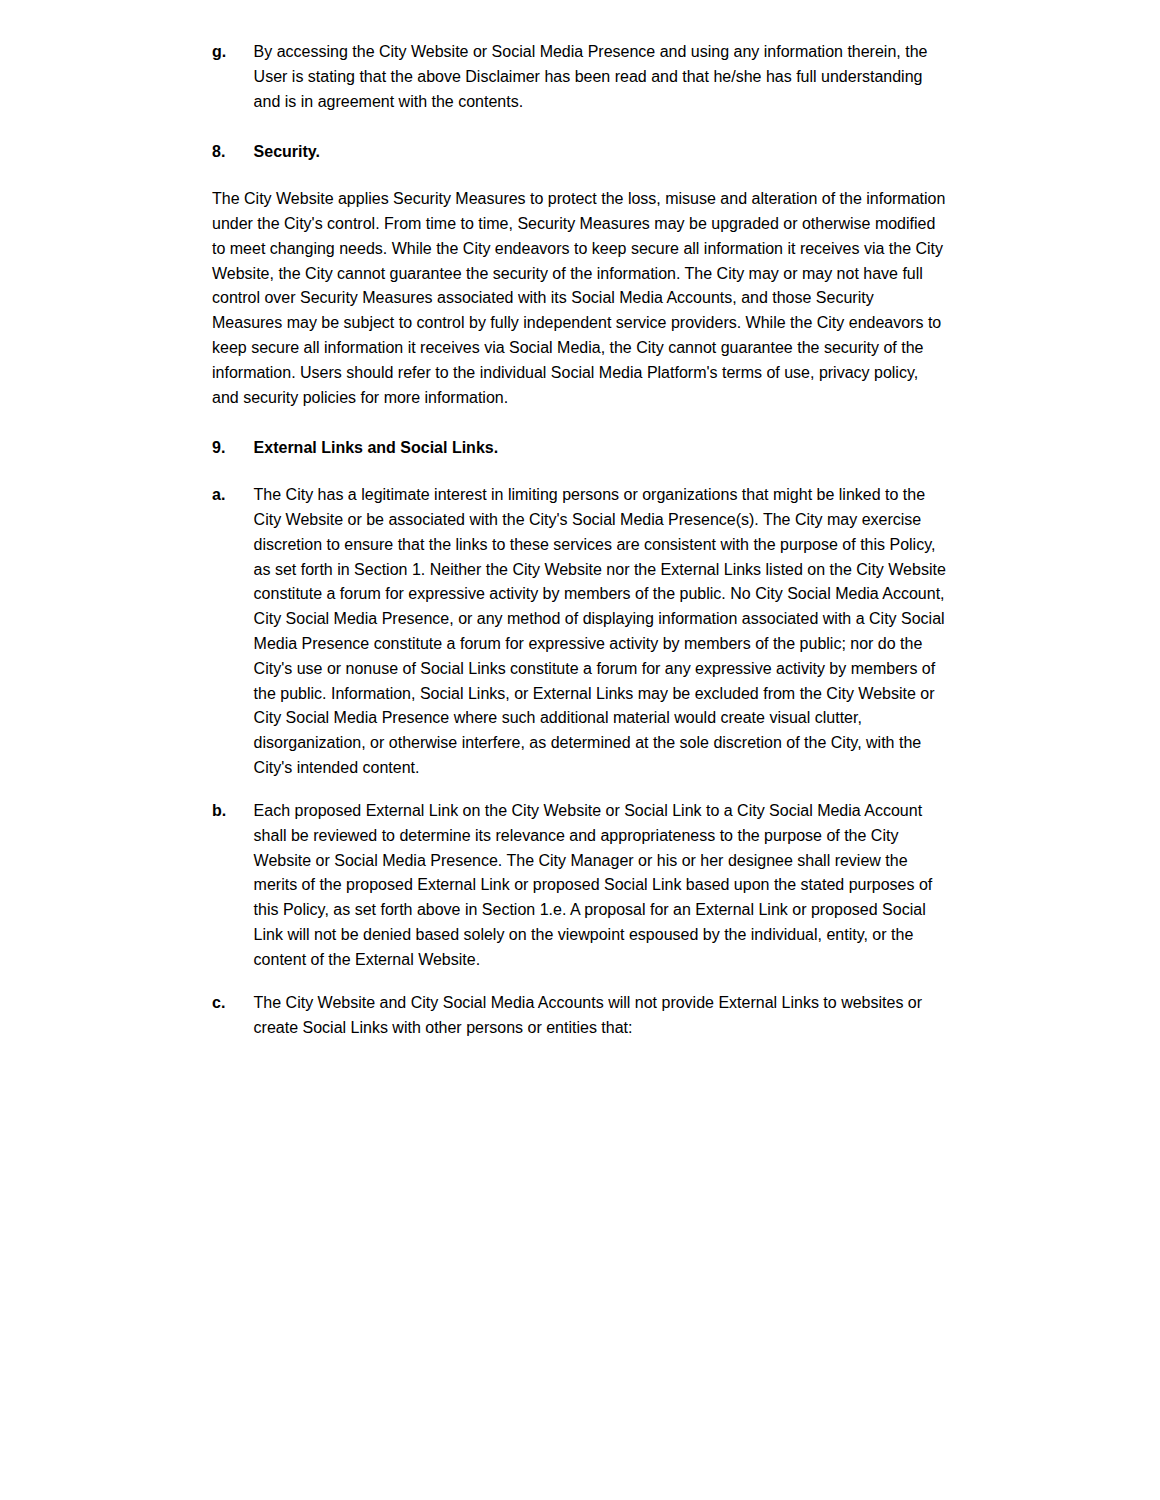g. By accessing the City Website or Social Media Presence and using any information therein, the User is stating that the above Disclaimer has been read and that he/she has full understanding and is in agreement with the contents.
8. Security.
The City Website applies Security Measures to protect the loss, misuse and alteration of the information under the City's control. From time to time, Security Measures may be upgraded or otherwise modified to meet changing needs. While the City endeavors to keep secure all information it receives via the City Website, the City cannot guarantee the security of the information. The City may or may not have full control over Security Measures associated with its Social Media Accounts, and those Security Measures may be subject to control by fully independent service providers. While the City endeavors to keep secure all information it receives via Social Media, the City cannot guarantee the security of the information. Users should refer to the individual Social Media Platform's terms of use, privacy policy, and security policies for more information.
9. External Links and Social Links.
a. The City has a legitimate interest in limiting persons or organizations that might be linked to the City Website or be associated with the City's Social Media Presence(s). The City may exercise discretion to ensure that the links to these services are consistent with the purpose of this Policy, as set forth in Section 1. Neither the City Website nor the External Links listed on the City Website constitute a forum for expressive activity by members of the public. No City Social Media Account, City Social Media Presence, or any method of displaying information associated with a City Social Media Presence constitute a forum for expressive activity by members of the public; nor do the City's use or nonuse of Social Links constitute a forum for any expressive activity by members of the public. Information, Social Links, or External Links may be excluded from the City Website or City Social Media Presence where such additional material would create visual clutter, disorganization, or otherwise interfere, as determined at the sole discretion of the City, with the City's intended content.
b. Each proposed External Link on the City Website or Social Link to a City Social Media Account shall be reviewed to determine its relevance and appropriateness to the purpose of the City Website or Social Media Presence. The City Manager or his or her designee shall review the merits of the proposed External Link or proposed Social Link based upon the stated purposes of this Policy, as set forth above in Section 1.e. A proposal for an External Link or proposed Social Link will not be denied based solely on the viewpoint espoused by the individual, entity, or the content of the External Website.
c. The City Website and City Social Media Accounts will not provide External Links to websites or create Social Links with other persons or entities that: